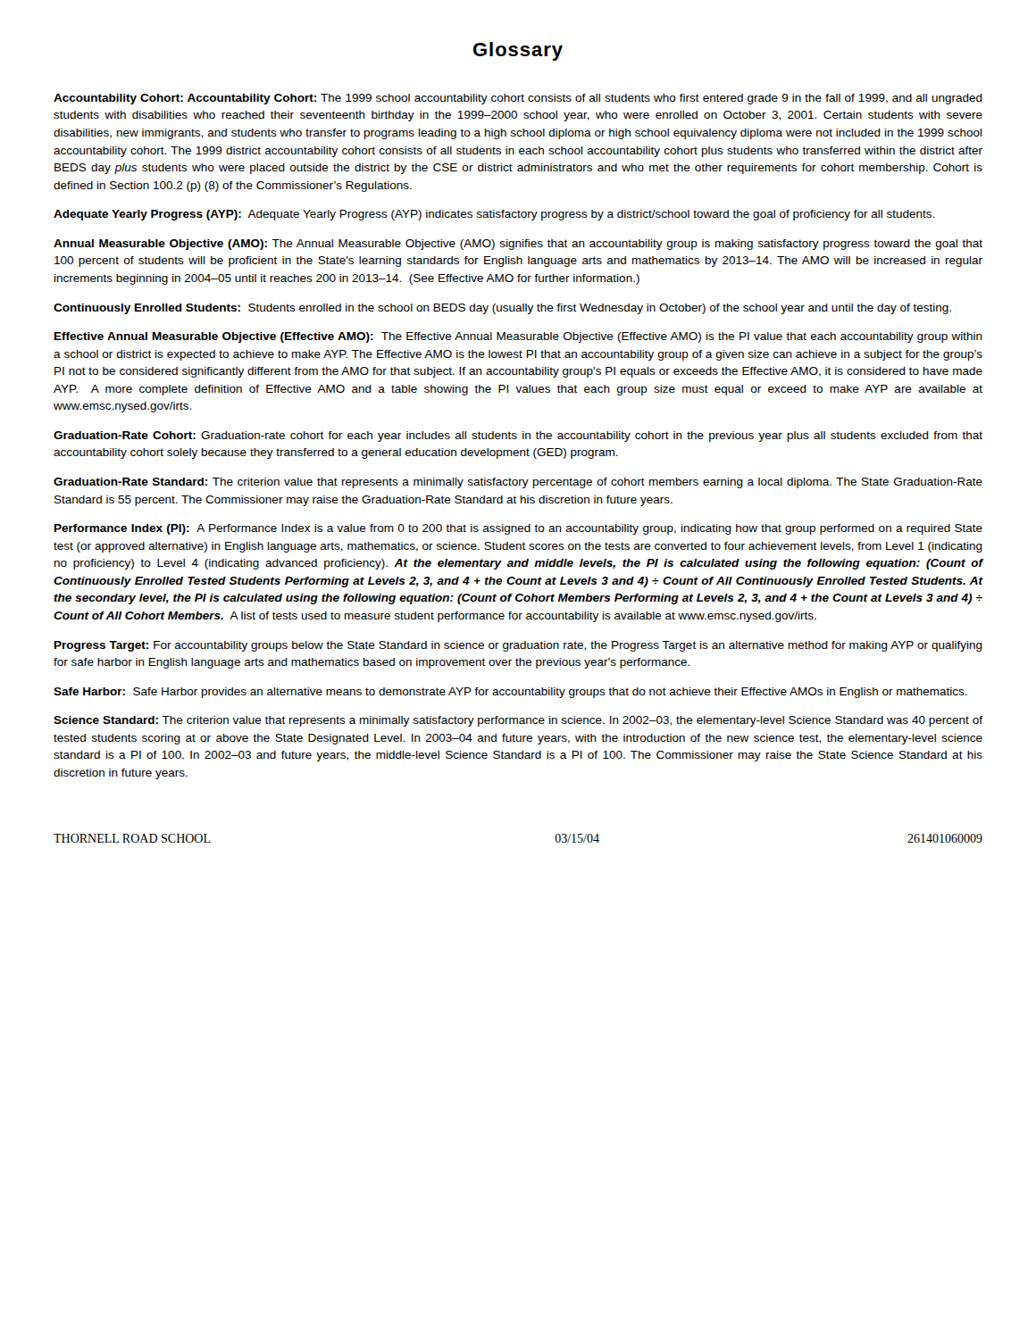Glossary
Accountability Cohort: Accountability Cohort: The 1999 school accountability cohort consists of all students who first entered grade 9 in the fall of 1999, and all ungraded students with disabilities who reached their seventeenth birthday in the 1999–2000 school year, who were enrolled on October 3, 2001. Certain students with severe disabilities, new immigrants, and students who transfer to programs leading to a high school diploma or high school equivalency diploma were not included in the 1999 school accountability cohort. The 1999 district accountability cohort consists of all students in each school accountability cohort plus students who transferred within the district after BEDS day plus students who were placed outside the district by the CSE or district administrators and who met the other requirements for cohort membership. Cohort is defined in Section 100.2 (p) (8) of the Commissioner’s Regulations.
Adequate Yearly Progress (AYP): Adequate Yearly Progress (AYP) indicates satisfactory progress by a district/school toward the goal of proficiency for all students.
Annual Measurable Objective (AMO): The Annual Measurable Objective (AMO) signifies that an accountability group is making satisfactory progress toward the goal that 100 percent of students will be proficient in the State's learning standards for English language arts and mathematics by 2013–14. The AMO will be increased in regular increments beginning in 2004–05 until it reaches 200 in 2013–14. (See Effective AMO for further information.)
Continuously Enrolled Students: Students enrolled in the school on BEDS day (usually the first Wednesday in October) of the school year and until the day of testing.
Effective Annual Measurable Objective (Effective AMO): The Effective Annual Measurable Objective (Effective AMO) is the PI value that each accountability group within a school or district is expected to achieve to make AYP. The Effective AMO is the lowest PI that an accountability group of a given size can achieve in a subject for the group’s PI not to be considered significantly different from the AMO for that subject. If an accountability group's PI equals or exceeds the Effective AMO, it is considered to have made AYP. A more complete definition of Effective AMO and a table showing the PI values that each group size must equal or exceed to make AYP are available at www.emsc.nysed.gov/irts.
Graduation-Rate Cohort: Graduation-rate cohort for each year includes all students in the accountability cohort in the previous year plus all students excluded from that accountability cohort solely because they transferred to a general education development (GED) program.
Graduation-Rate Standard: The criterion value that represents a minimally satisfactory percentage of cohort members earning a local diploma. The State Graduation-Rate Standard is 55 percent. The Commissioner may raise the Graduation-Rate Standard at his discretion in future years.
Performance Index (PI): A Performance Index is a value from 0 to 200 that is assigned to an accountability group, indicating how that group performed on a required State test (or approved alternative) in English language arts, mathematics, or science. Student scores on the tests are converted to four achievement levels, from Level 1 (indicating no proficiency) to Level 4 (indicating advanced proficiency). At the elementary and middle levels, the PI is calculated using the following equation: (Count of Continuously Enrolled Tested Students Performing at Levels 2, 3, and 4 + the Count at Levels 3 and 4) ÷ Count of All Continuously Enrolled Tested Students. At the secondary level, the PI is calculated using the following equation: (Count of Cohort Members Performing at Levels 2, 3, and 4 + the Count at Levels 3 and 4) ÷ Count of All Cohort Members. A list of tests used to measure student performance for accountability is available at www.emsc.nysed.gov/irts.
Progress Target: For accountability groups below the State Standard in science or graduation rate, the Progress Target is an alternative method for making AYP or qualifying for safe harbor in English language arts and mathematics based on improvement over the previous year's performance.
Safe Harbor: Safe Harbor provides an alternative means to demonstrate AYP for accountability groups that do not achieve their Effective AMOs in English or mathematics.
Science Standard: The criterion value that represents a minimally satisfactory performance in science. In 2002–03, the elementary-level Science Standard was 40 percent of tested students scoring at or above the State Designated Level. In 2003–04 and future years, with the introduction of the new science test, the elementary-level science standard is a PI of 100. In 2002–03 and future years, the middle-level Science Standard is a PI of 100. The Commissioner may raise the State Science Standard at his discretion in future years.
THORNELL ROAD SCHOOL 03/15/04 261401060009